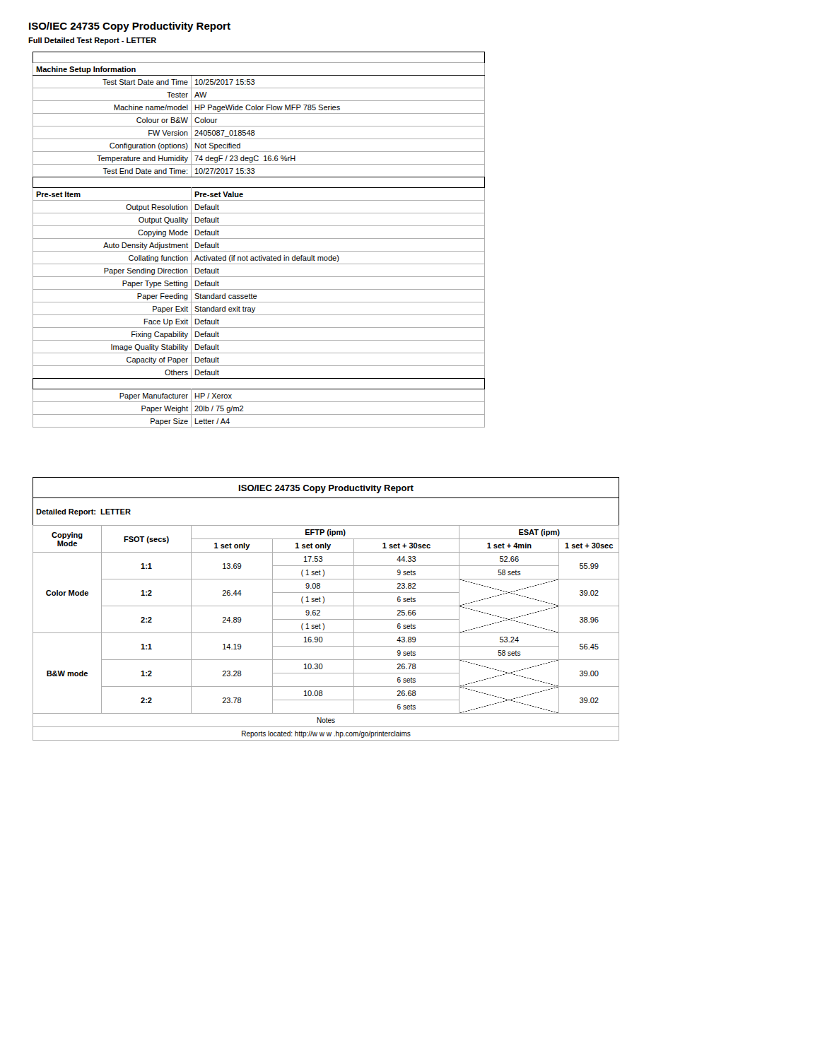ISO/IEC 24735 Copy Productivity Report
Full Detailed Test Report - LETTER
| Machine Setup Information |
| Test Start Date and Time | 10/25/2017 15:53 |
| Tester | AW |
| Machine name/model | HP PageWide Color Flow MFP 785 Series |
| Colour or B&W | Colour |
| FW Version | 2405087_018548 |
| Configuration (options) | Not Specified |
| Temperature and Humidity | 74 degF / 23 degC 16.6 %rH |
| Test End Date and Time: | 10/27/2017 15:33 |
| Pre-set Item | Pre-set Value |
| Output Resolution | Default |
| Output Quality | Default |
| Copying Mode | Default |
| Auto Density Adjustment | Default |
| Collating function | Activated (if not activated in default mode) |
| Paper Sending Direction | Default |
| Paper Type Setting | Default |
| Paper Feeding | Standard cassette |
| Paper Exit | Standard exit tray |
| Face Up Exit | Default |
| Fixing Capability | Default |
| Image Quality Stability | Default |
| Capacity of Paper | Default |
| Others | Default |
| Paper Manufacturer | HP / Xerox |
| Paper Weight | 20lb / 75 g/m2 |
| Paper Size | Letter / A4 |
| ISO/IEC 24735 Copy Productivity Report |
| Detailed Report: LETTER | | | | | |
| Copying Mode | FSOT (secs) | EFTP (ipm) | ESAT (ipm) |
| 1 set only | 1 set only | 1 set + 30sec | 1 set + 4min | 1 set + 30sec |
| Color Mode | 1:1 | 13.69 | 17.53 | 44.33 | 52.66 | 55.99 |
| ( 1 set ) | 9 sets | 58 sets |
| 1:2 | 26.44 | 9.08 | 23.82 | | 39.02 |
| ( 1 set ) | 6 sets |
| 2:2 | 24.89 | 9.62 | 25.66 | | 38.96 |
| ( 1 set ) | 6 sets |
| B&W mode | 1:1 | 14.19 | 16.90 | 43.89 | 53.24 | 56.45 |
| | 9 sets | 58 sets |
| 1:2 | 23.28 | 10.30 | 26.78 | | 39.00 |
| | 6 sets |
| 2:2 | 23.78 | 10.08 | 26.68 | | 39.02 |
| | 6 sets |
| Notes |
| Reports located: http://w w w .hp.com/go/printerclaims |